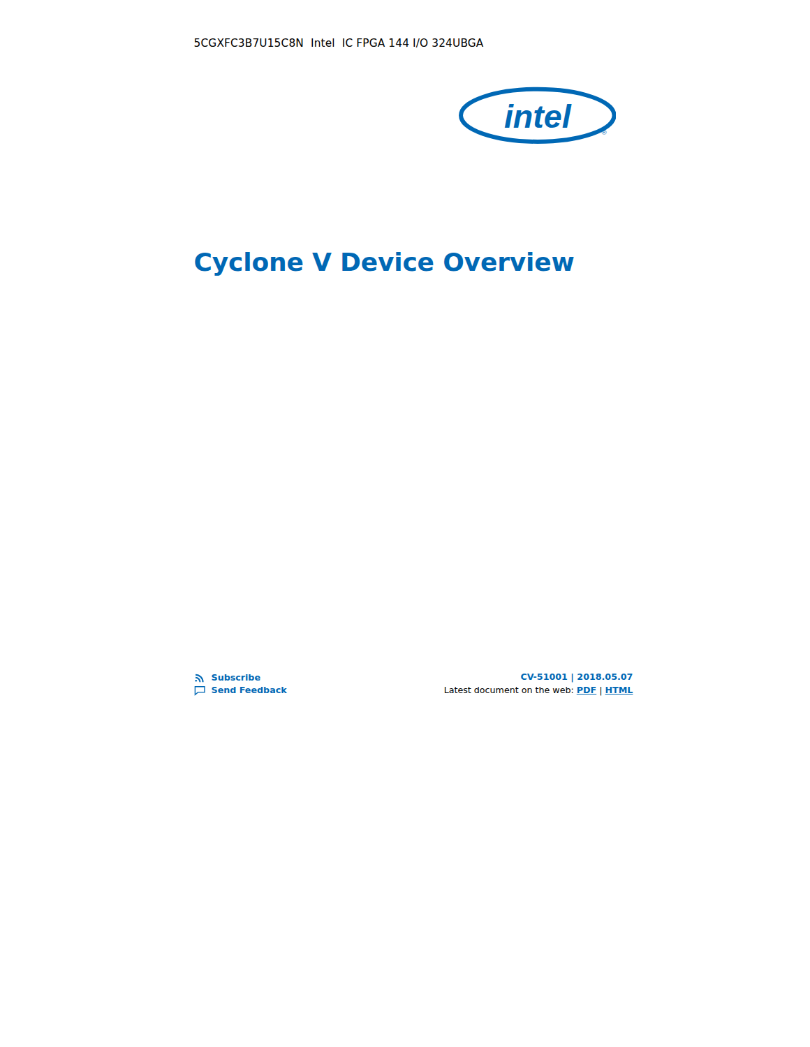5CGXFC3B7U15C8N Intel IC FPGA 144 I/O 324UBGA
intel ®
Cyclone V Device Overview
Subscribe
Send Feedback
CV-51001 | 2018.05.07
Latest document on the web: PDF | HTML